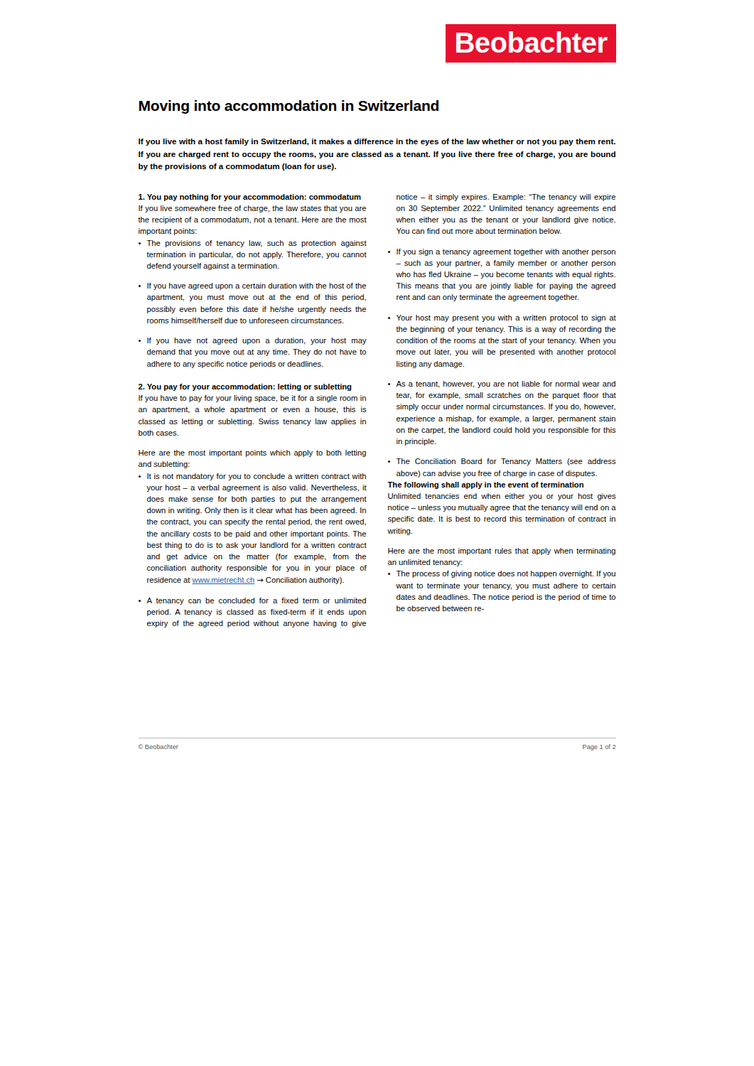Beobachter
Moving into accommodation in Switzerland
If you live with a host family in Switzerland, it makes a difference in the eyes of the law whether or not you pay them rent. If you are charged rent to occupy the rooms, you are classed as a tenant. If you live there free of charge, you are bound by the provisions of a commodatum (loan for use).
1. You pay nothing for your accommodation: commodatum
If you live somewhere free of charge, the law states that you are the recipient of a commodatum, not a tenant. Here are the most important points:
The provisions of tenancy law, such as protection against termination in particular, do not apply. Therefore, you cannot defend yourself against a termination.
If you have agreed upon a certain duration with the host of the apartment, you must move out at the end of this period, possibly even before this date if he/she urgently needs the rooms himself/herself due to unforeseen circumstances.
If you have not agreed upon a duration, your host may demand that you move out at any time. They do not have to adhere to any specific notice periods or deadlines.
2. You pay for your accommodation: letting or subletting
If you have to pay for your living space, be it for a single room in an apartment, a whole apartment or even a house, this is classed as letting or subletting. Swiss tenancy law applies in both cases.
Here are the most important points which apply to both letting and subletting:
It is not mandatory for you to conclude a written contract with your host – a verbal agreement is also valid. Nevertheless, it does make sense for both parties to put the arrangement down in writing. Only then is it clear what has been agreed. In the contract, you can specify the rental period, the rent owed, the ancillary costs to be paid and other important points. The best thing to do is to ask your landlord for a written contract and get advice on the matter (for example, from the conciliation authority responsible for you in your place of residence at www.mietrecht.ch → Conciliation authority).
A tenancy can be concluded for a fixed term or unlimited period. A tenancy is classed as fixed-term if it ends upon expiry of the agreed period without anyone having to give notice – it simply expires. Example: “The tenancy will expire on 30 September 2022.” Unlimited tenancy agreements end when either you as the tenant or your landlord give notice. You can find out more about termination below.
If you sign a tenancy agreement together with another person – such as your partner, a family member or another person who has fled Ukraine – you become tenants with equal rights. This means that you are jointly liable for paying the agreed rent and can only terminate the agreement together.
Your host may present you with a written protocol to sign at the beginning of your tenancy. This is a way of recording the condition of the rooms at the start of your tenancy. When you move out later, you will be presented with another protocol listing any damage.
As a tenant, however, you are not liable for normal wear and tear, for example, small scratches on the parquet floor that simply occur under normal circumstances. If you do, however, experience a mishap, for example, a larger, permanent stain on the carpet, the landlord could hold you responsible for this in principle.
The Conciliation Board for Tenancy Matters (see address above) can advise you free of charge in case of disputes.
The following shall apply in the event of termination
Unlimited tenancies end when either you or your host gives notice – unless you mutually agree that the tenancy will end on a specific date. It is best to record this termination of contract in writing.
Here are the most important rules that apply when terminating an unlimited tenancy:
The process of giving notice does not happen overnight. If you want to terminate your tenancy, you must adhere to certain dates and deadlines. The notice period is the period of time to be observed between re-
© Beobachter
Page 1 of 2